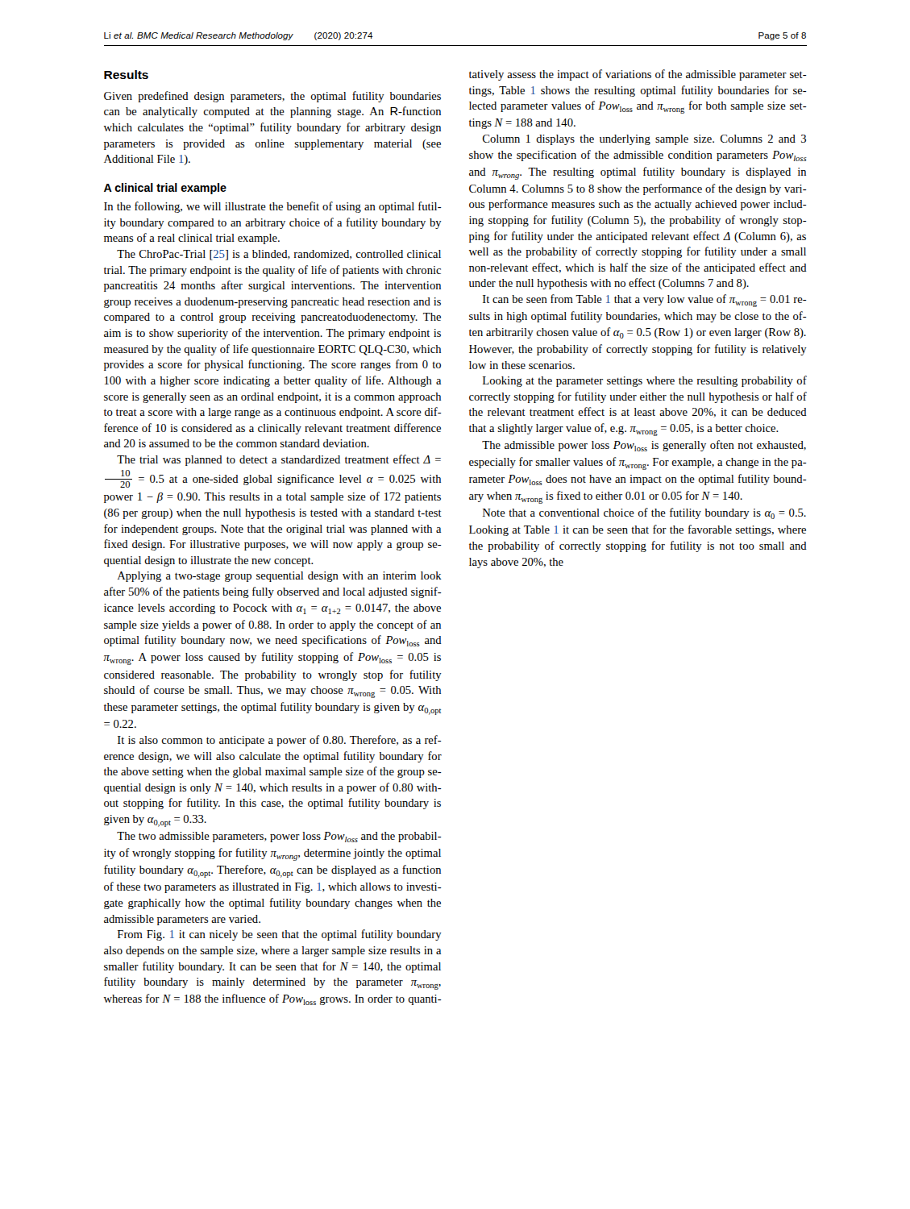Li et al. BMC Medical Research Methodology(2020) 20:274
Page 5 of 8
Results
Given predefined design parameters, the optimal futility boundaries can be analytically computed at the planning stage. An R-function which calculates the “optimal” futility boundary for arbitrary design parameters is provided as online supplementary material (see Additional File 1).
A clinical trial example
In the following, we will illustrate the benefit of using an optimal futility boundary compared to an arbitrary choice of a futility boundary by means of a real clinical trial example.
The ChroPac-Trial [25] is a blinded, randomized, controlled clinical trial. The primary endpoint is the quality of life of patients with chronic pancreatitis 24 months after surgical interventions. The intervention group receives a duodenum-preserving pancreatic head resection and is compared to a control group receiving pancreatoduodenectomy. The aim is to show superiority of the intervention. The primary endpoint is measured by the quality of life questionnaire EORTC QLQ-C30, which provides a score for physical functioning. The score ranges from 0 to 100 with a higher score indicating a better quality of life. Although a score is generally seen as an ordinal endpoint, it is a common approach to treat a score with a large range as a continuous endpoint. A score difference of 10 is considered as a clinically relevant treatment difference and 20 is assumed to be the common standard deviation.
The trial was planned to detect a standardized treatment effect Δ = 1020 = 0.5 at a one-sided global significance level α = 0.025 with power 1 − β = 0.90. This results in a total sample size of 172 patients (86 per group) when the null hypothesis is tested with a standard t-test for independent groups. Note that the original trial was planned with a fixed design. For illustrative purposes, we will now apply a group sequential design to illustrate the new concept.
Applying a two-stage group sequential design with an interim look after 50% of the patients being fully observed and local adjusted significance levels according to Pocock with α 1 = α 1+2 = 0.0147, the above sample size yields a power of 0.88. In order to apply the concept of an optimal futility boundary now, we need specifications of Pow loss and πwrong. A power loss caused by futility stopping of Pow loss = 0.05 is considered reasonable. The probability to wrongly stop for futility should of course be small. Thus, we may choose πwrong = 0.05. With these parameter settings, the optimal futility boundary is given by α 0,opt = 0.22.
It is also common to anticipate a power of 0.80. Therefore, as a reference design, we will also calculate the optimal futility boundary for the above setting when the global maximal sample size of the group sequential design is only N = 140, which results in a power of 0.80 without stopping for futility. In this case, the optimal futility boundary is given by α 0,opt = 0.33.
The two admissible parameters, power loss Powloss and the probability of wrongly stopping for futility πwrong, determine jointly the optimal futility boundary α 0,opt. Therefore, α 0,opt can be displayed as a function of these two parameters as illustrated in Fig. 1, which allows to investigate graphically how the optimal futility boundary changes when the admissible parameters are varied.
From Fig. 1 it can nicely be seen that the optimal futility boundary also depends on the sample size, where a larger sample size results in a smaller futility boundary. It can be seen that for N = 140, the optimal futility boundary is mainly determined by the parameter πwrong, whereas for N = 188 the influence of Pow loss grows. In order to quantitatively assess the impact of variations of the admissible parameter settings, Table 1 shows the resulting optimal futility boundaries for selected parameter values of Pow loss and πwrong for both sample size settings N = 188 and 140.
Column 1 displays the underlying sample size. Columns 2 and 3 show the specification of the admissible condition parameters Powloss and πwrong. The resulting optimal futility boundary is displayed in Column 4. Columns 5 to 8 show the performance of the design by various performance measures such as the actually achieved power including stopping for futility (Column 5), the probability of wrongly stopping for futility under the anticipated relevant effect Δ (Column 6), as well as the probability of correctly stopping for futility under a small non-relevant effect, which is half the size of the anticipated effect and under the null hypothesis with no effect (Columns 7 and 8).
It can be seen from Table 1 that a very low value of πwrong = 0.01 results in high optimal futility boundaries, which may be close to the often arbitrarily chosen value of α 0 = 0.5 (Row 1) or even larger (Row 8). However, the probability of correctly stopping for futility is relatively low in these scenarios.
Looking at the parameter settings where the resulting probability of correctly stopping for futility under either the null hypothesis or half of the relevant treatment effect is at least above 20%, it can be deduced that a slightly larger value of, e.g. πwrong = 0.05, is a better choice.
The admissible power loss Pow loss is generally often not exhausted, especially for smaller values of πwrong. For example, a change in the parameter Pow loss does not have an impact on the optimal futility boundary when πwrong is fixed to either 0.01 or 0.05 for N = 140.
Note that a conventional choice of the futility boundary is α 0 = 0.5. Looking at Table 1 it can be seen that for the favorable settings, where the probability of correctly stopping for futility is not too small and lays above 20%, the